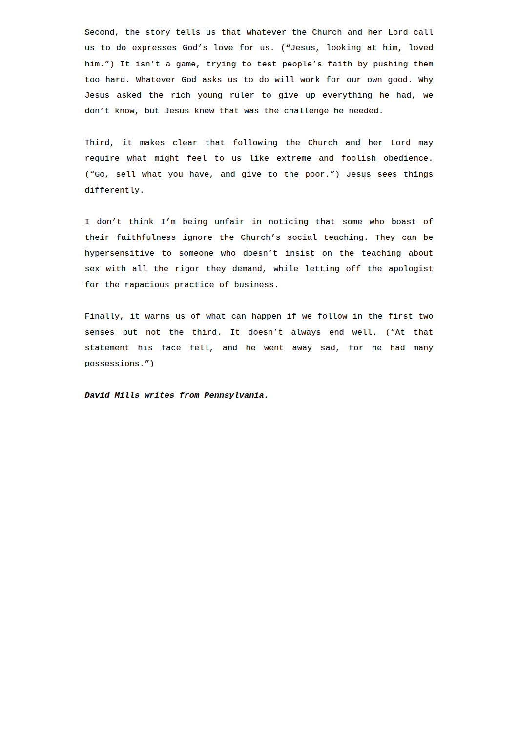Second, the story tells us that whatever the Church and her Lord call us to do expresses God’s love for us. (“Jesus, looking at him, loved him.”) It isn’t a game, trying to test people’s faith by pushing them too hard. Whatever God asks us to do will work for our own good. Why Jesus asked the rich young ruler to give up everything he had, we don’t know, but Jesus knew that was the challenge he needed.
Third, it makes clear that following the Church and her Lord may require what might feel to us like extreme and foolish obedience. (“Go, sell what you have, and give to the poor.”) Jesus sees things differently.
I don’t think I’m being unfair in noticing that some who boast of their faithfulness ignore the Church’s social teaching. They can be hypersensitive to someone who doesn’t insist on the teaching about sex with all the rigor they demand, while letting off the apologist for the rapacious practice of business.
Finally, it warns us of what can happen if we follow in the first two senses but not the third. It doesn’t always end well. (“At that statement his face fell, and he went away sad, for he had many possessions.”)
David Mills writes from Pennsylvania.